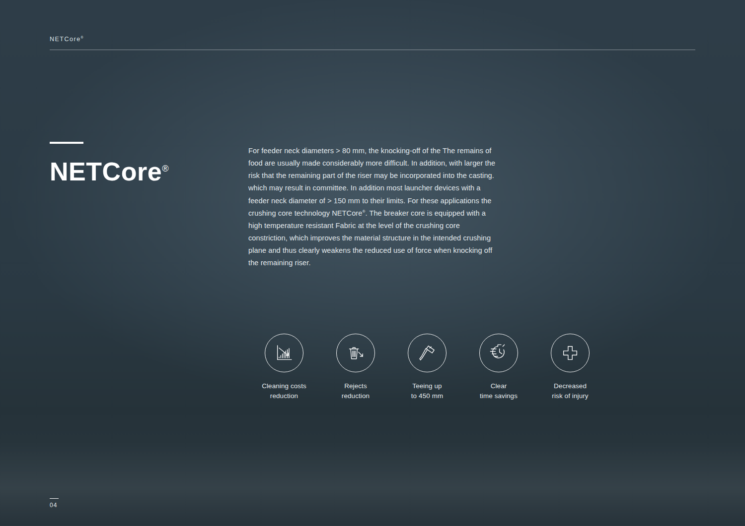NETCore®
NETCore®
For feeder neck diameters > 80 mm, the knocking-off of the The remains of food are usually made considerably more difficult. In addition, with larger the risk that the remaining part of the riser may be incorporated into the casting. which may result in committee. In addition most launcher devices with a feeder neck diameter of > 150 mm to their limits. For these applications the crushing core technology NETCore®. The breaker core is equipped with a high temperature resistant Fabric at the level of the crushing core constriction, which improves the material structure in the intended crushing plane and thus clearly weakens the reduced use of force when knocking off the remaining riser.
Cleaning costs
reduction
Rejects
reduction
Teeing up
to 450 mm
Clear
time savings
Decreased
risk of injury
04